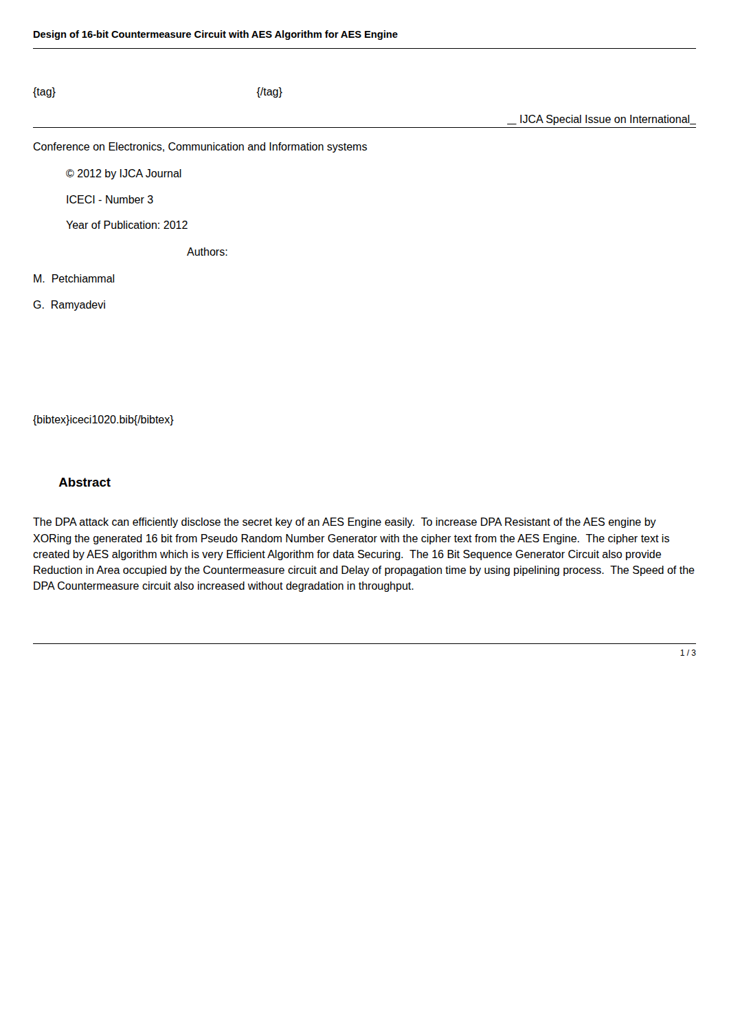Design of 16-bit Countermeasure Circuit with AES Algorithm for AES Engine
{tag} {/tag}
IJCA Special Issue on International
Conference on Electronics, Communication and Information systems
© 2012 by IJCA Journal
ICECI - Number 3
Year of Publication: 2012
Authors:
M. Petchiammal
G. Ramyadevi
{bibtex}iceci1020.bib{/bibtex}
Abstract
The DPA attack can efficiently disclose the secret key of an AES Engine easily. To increase DPA Resistant of the AES engine by XORing the generated 16 bit from Pseudo Random Number Generator with the cipher text from the AES Engine. The cipher text is created by AES algorithm which is very Efficient Algorithm for data Securing. The 16 Bit Sequence Generator Circuit also provide Reduction in Area occupied by the Countermeasure circuit and Delay of propagation time by using pipelining process. The Speed of the DPA Countermeasure circuit also increased without degradation in throughput.
1 / 3